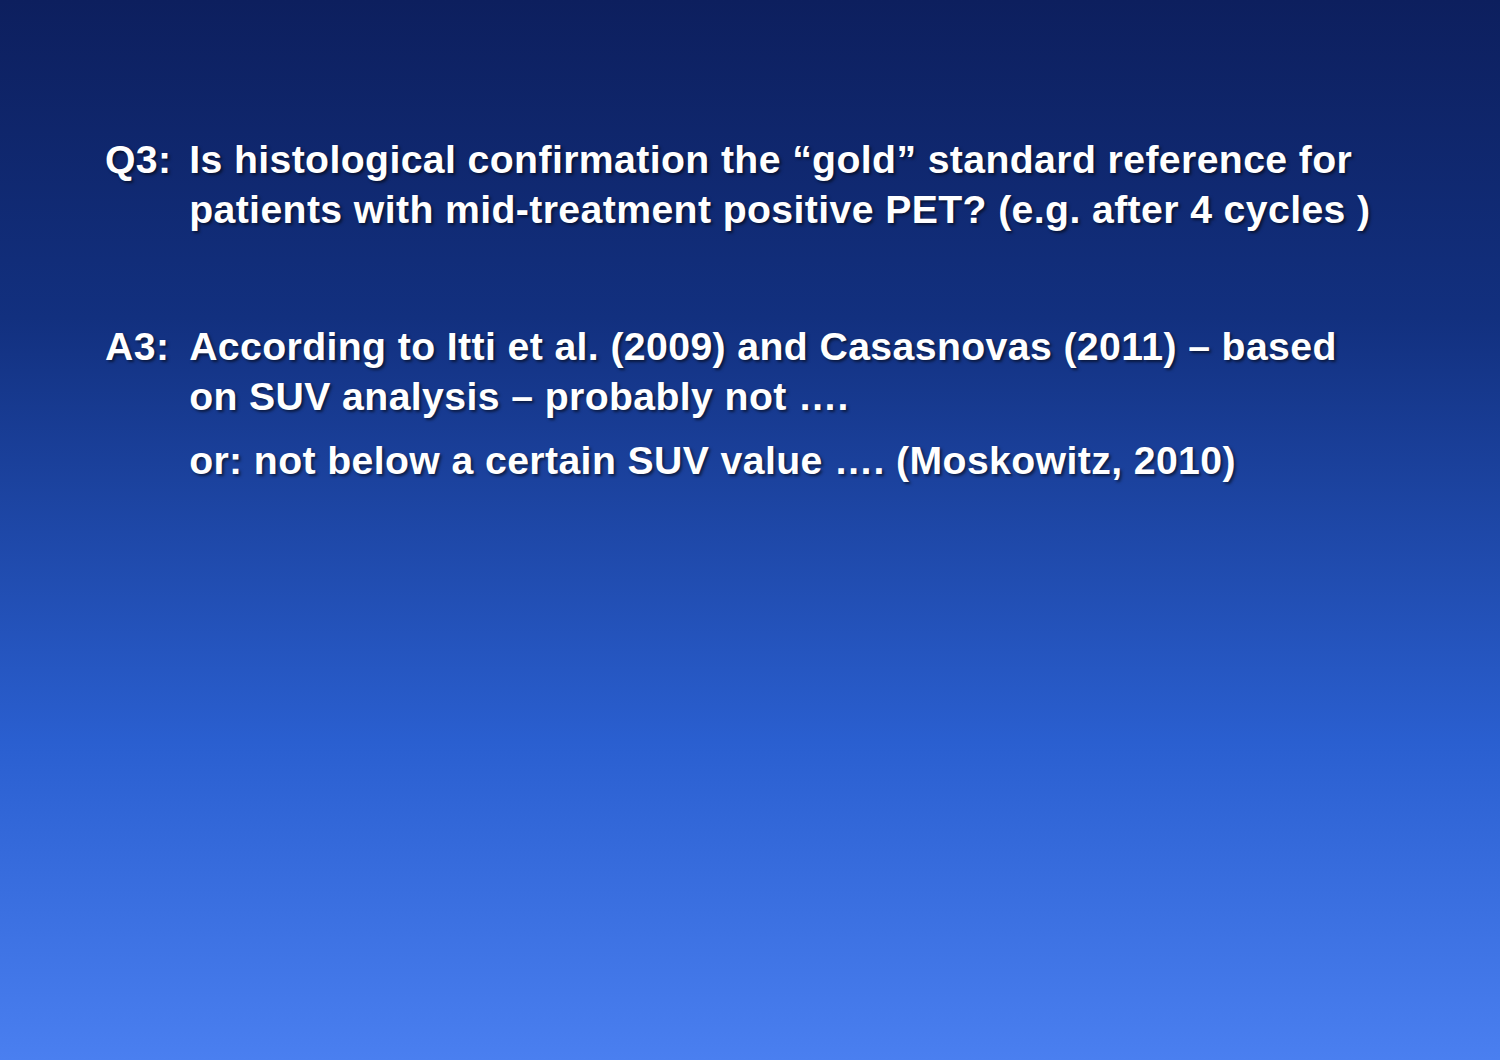Q3:
Is histological confirmation the “gold” standard reference for patients with mid-treatment positive PET? (e.g. after 4 cycles )
A3:
According to Itti et al. (2009) and Casasnovas (2011) – based on SUV analysis – probably not …. or: not below a certain SUV value …. (Moskowitz, 2010)